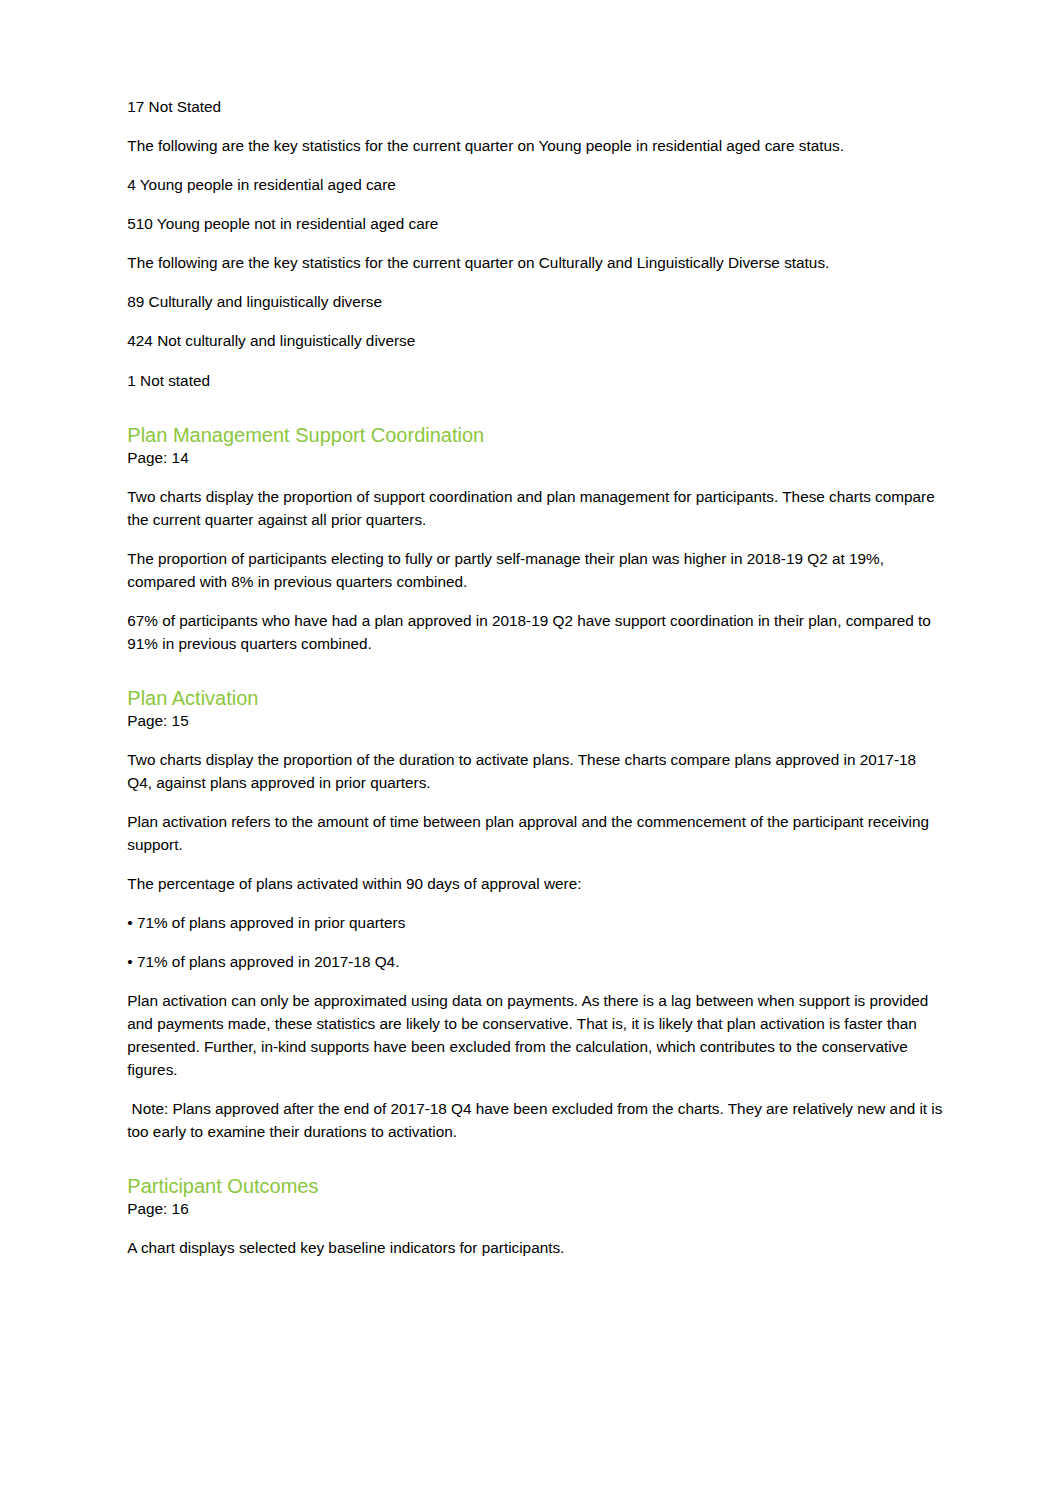17 Not Stated
The following are the key statistics for the current quarter on Young people in residential aged care status.
4 Young people in residential aged care
510 Young people not in residential aged care
The following are the key statistics for the current quarter on Culturally and Linguistically Diverse status.
89 Culturally and linguistically diverse
424 Not culturally and linguistically diverse
1 Not stated
Plan Management Support Coordination
Page: 14
Two charts display the proportion of support coordination and plan management for participants. These charts compare the current quarter against all prior quarters.
The proportion of participants electing to fully or partly self-manage their plan was higher in 2018-19 Q2 at 19%, compared with 8% in previous quarters combined.
67% of participants who have had a plan approved in 2018-19 Q2 have support coordination in their plan, compared to 91% in previous quarters combined.
Plan Activation
Page: 15
Two charts display the proportion of the duration to activate plans. These charts compare plans approved in 2017-18 Q4, against plans approved in prior quarters.
Plan activation refers to the amount of time between plan approval and the commencement of the participant receiving support.
The percentage of plans activated within 90 days of approval were:
71% of plans approved in prior quarters
71% of plans approved in 2017-18 Q4.
Plan activation can only be approximated using data on payments. As there is a lag between when support is provided and payments made, these statistics are likely to be conservative. That is, it is likely that plan activation is faster than presented. Further, in-kind supports have been excluded from the calculation, which contributes to the conservative figures.
Note: Plans approved after the end of 2017-18 Q4 have been excluded from the charts. They are relatively new and it is too early to examine their durations to activation.
Participant Outcomes
Page: 16
A chart displays selected key baseline indicators for participants.